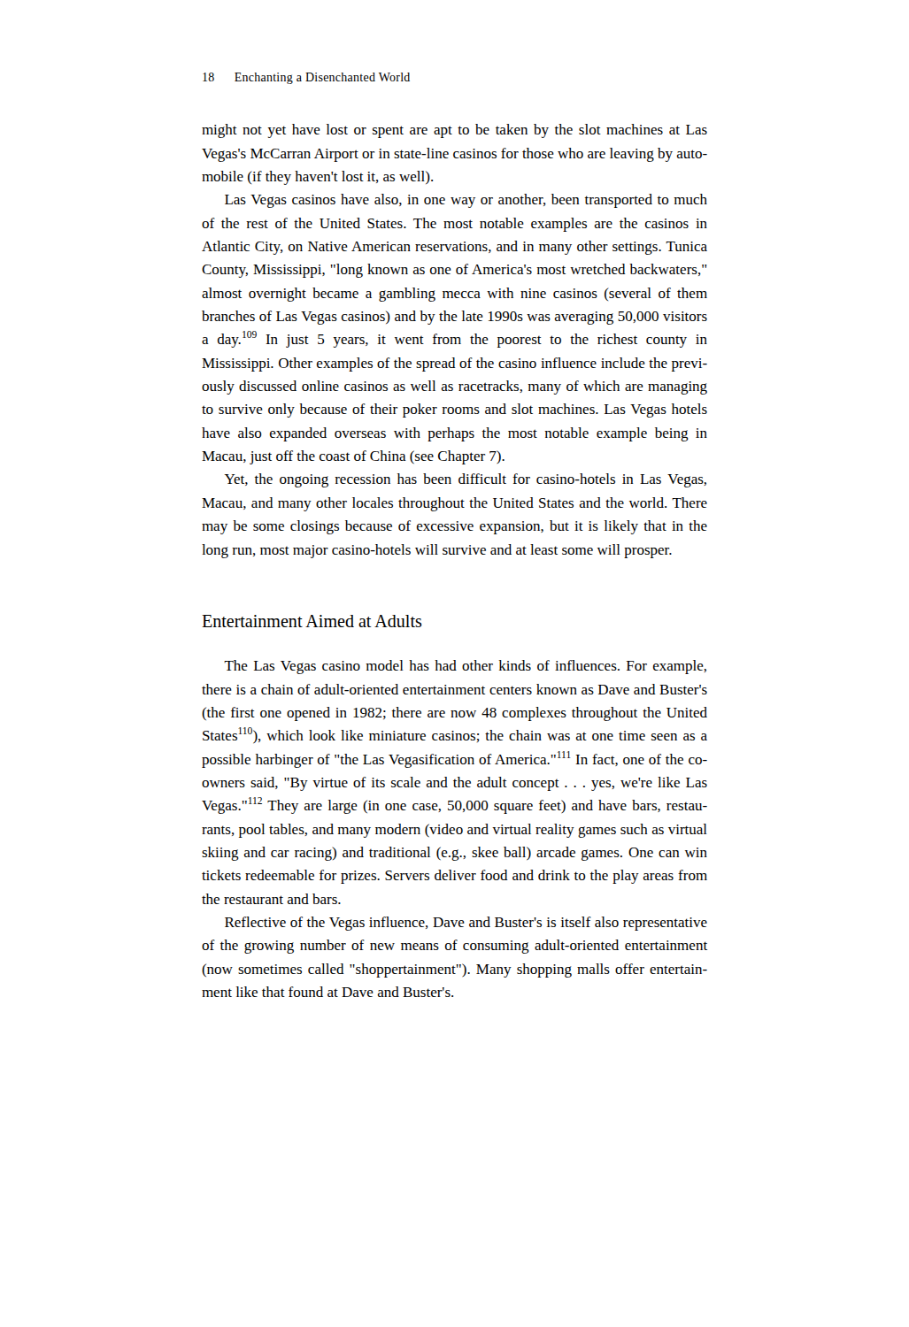18 Enchanting a Disenchanted World
might not yet have lost or spent are apt to be taken by the slot machines at Las Vegas's McCarran Airport or in state-line casinos for those who are leaving by automobile (if they haven't lost it, as well).
Las Vegas casinos have also, in one way or another, been transported to much of the rest of the United States. The most notable examples are the casinos in Atlantic City, on Native American reservations, and in many other settings. Tunica County, Mississippi, "long known as one of America's most wretched backwaters," almost overnight became a gambling mecca with nine casinos (several of them branches of Las Vegas casinos) and by the late 1990s was averaging 50,000 visitors a day.109 In just 5 years, it went from the poorest to the richest county in Mississippi. Other examples of the spread of the casino influence include the previously discussed online casinos as well as racetracks, many of which are managing to survive only because of their poker rooms and slot machines. Las Vegas hotels have also expanded overseas with perhaps the most notable example being in Macau, just off the coast of China (see Chapter 7).
Yet, the ongoing recession has been difficult for casino-hotels in Las Vegas, Macau, and many other locales throughout the United States and the world. There may be some closings because of excessive expansion, but it is likely that in the long run, most major casino-hotels will survive and at least some will prosper.
Entertainment Aimed at Adults
The Las Vegas casino model has had other kinds of influences. For example, there is a chain of adult-oriented entertainment centers known as Dave and Buster's (the first one opened in 1982; there are now 48 complexes throughout the United States110), which look like miniature casinos; the chain was at one time seen as a possible harbinger of "the Las Vegasification of America."111 In fact, one of the co-owners said, "By virtue of its scale and the adult concept . . . yes, we're like Las Vegas."112 They are large (in one case, 50,000 square feet) and have bars, restaurants, pool tables, and many modern (video and virtual reality games such as virtual skiing and car racing) and traditional (e.g., skee ball) arcade games. One can win tickets redeemable for prizes. Servers deliver food and drink to the play areas from the restaurant and bars.
Reflective of the Vegas influence, Dave and Buster's is itself also representative of the growing number of new means of consuming adult-oriented entertainment (now sometimes called "shoppertainment"). Many shopping malls offer entertainment like that found at Dave and Buster's.